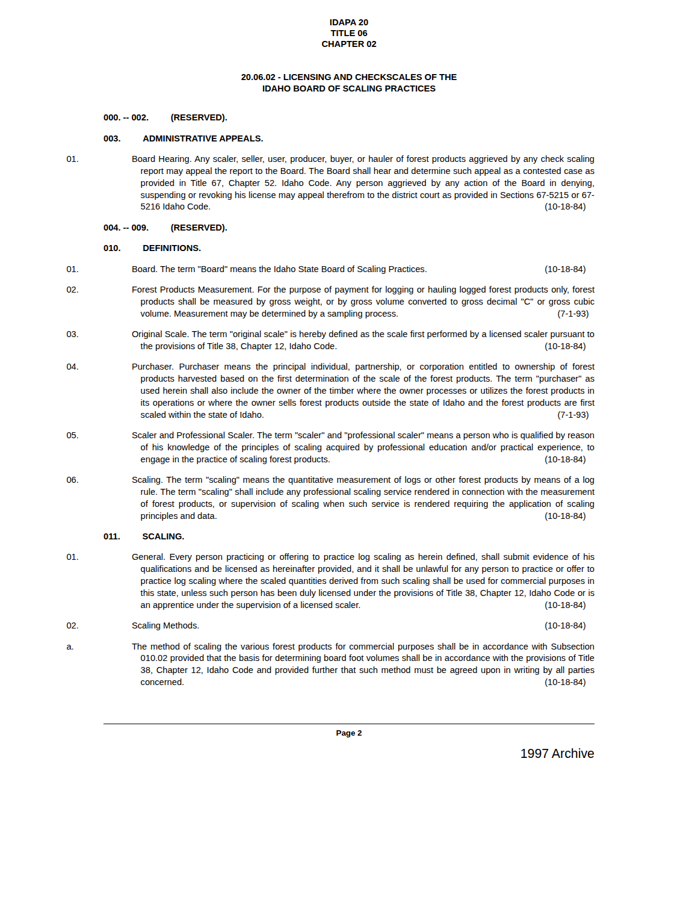IDAPA 20
TITLE 06
CHAPTER 02
20.06.02 - LICENSING AND CHECKSCALES OF THE
IDAHO BOARD OF SCALING PRACTICES
000. -- 002. (RESERVED).
003. ADMINISTRATIVE APPEALS.
01. Board Hearing. Any scaler, seller, user, producer, buyer, or hauler of forest products aggrieved by any check scaling report may appeal the report to the Board. The Board shall hear and determine such appeal as a contested case as provided in Title 67, Chapter 52. Idaho Code. Any person aggrieved by any action of the Board in denying, suspending or revoking his license may appeal therefrom to the district court as provided in Sections 67-5215 or 67-5216 Idaho Code.(10-18-84)
004. -- 009. (RESERVED).
010. DEFINITIONS.
01. Board. The term "Board" means the Idaho State Board of Scaling Practices.(10-18-84)
02. Forest Products Measurement. For the purpose of payment for logging or hauling logged forest products only, forest products shall be measured by gross weight, or by gross volume converted to gross decimal "C" or gross cubic volume. Measurement may be determined by a sampling process.(7-1-93)
03. Original Scale. The term "original scale" is hereby defined as the scale first performed by a licensed scaler pursuant to the provisions of Title 38, Chapter 12, Idaho Code.(10-18-84)
04. Purchaser. Purchaser means the principal individual, partnership, or corporation entitled to ownership of forest products harvested based on the first determination of the scale of the forest products. The term "purchaser" as used herein shall also include the owner of the timber where the owner processes or utilizes the forest products in its operations or where the owner sells forest products outside the state of Idaho and the forest products are first scaled within the state of Idaho.(7-1-93)
05. Scaler and Professional Scaler. The term "scaler" and "professional scaler" means a person who is qualified by reason of his knowledge of the principles of scaling acquired by professional education and/or practical experience, to engage in the practice of scaling forest products.(10-18-84)
06. Scaling. The term "scaling" means the quantitative measurement of logs or other forest products by means of a log rule. The term "scaling" shall include any professional scaling service rendered in connection with the measurement of forest products, or supervision of scaling when such service is rendered requiring the application of scaling principles and data.(10-18-84)
011. SCALING.
01. General. Every person practicing or offering to practice log scaling as herein defined, shall submit evidence of his qualifications and be licensed as hereinafter provided, and it shall be unlawful for any person to practice or offer to practice log scaling where the scaled quantities derived from such scaling shall be used for commercial purposes in this state, unless such person has been duly licensed under the provisions of Title 38, Chapter 12, Idaho Code or is an apprentice under the supervision of a licensed scaler.(10-18-84)
02. Scaling Methods.(10-18-84)
a. The method of scaling the various forest products for commercial purposes shall be in accordance with Subsection 010.02 provided that the basis for determining board foot volumes shall be in accordance with the provisions of Title 38, Chapter 12, Idaho Code and provided further that such method must be agreed upon in writing by all parties concerned.(10-18-84)
Page 2
1997 Archive